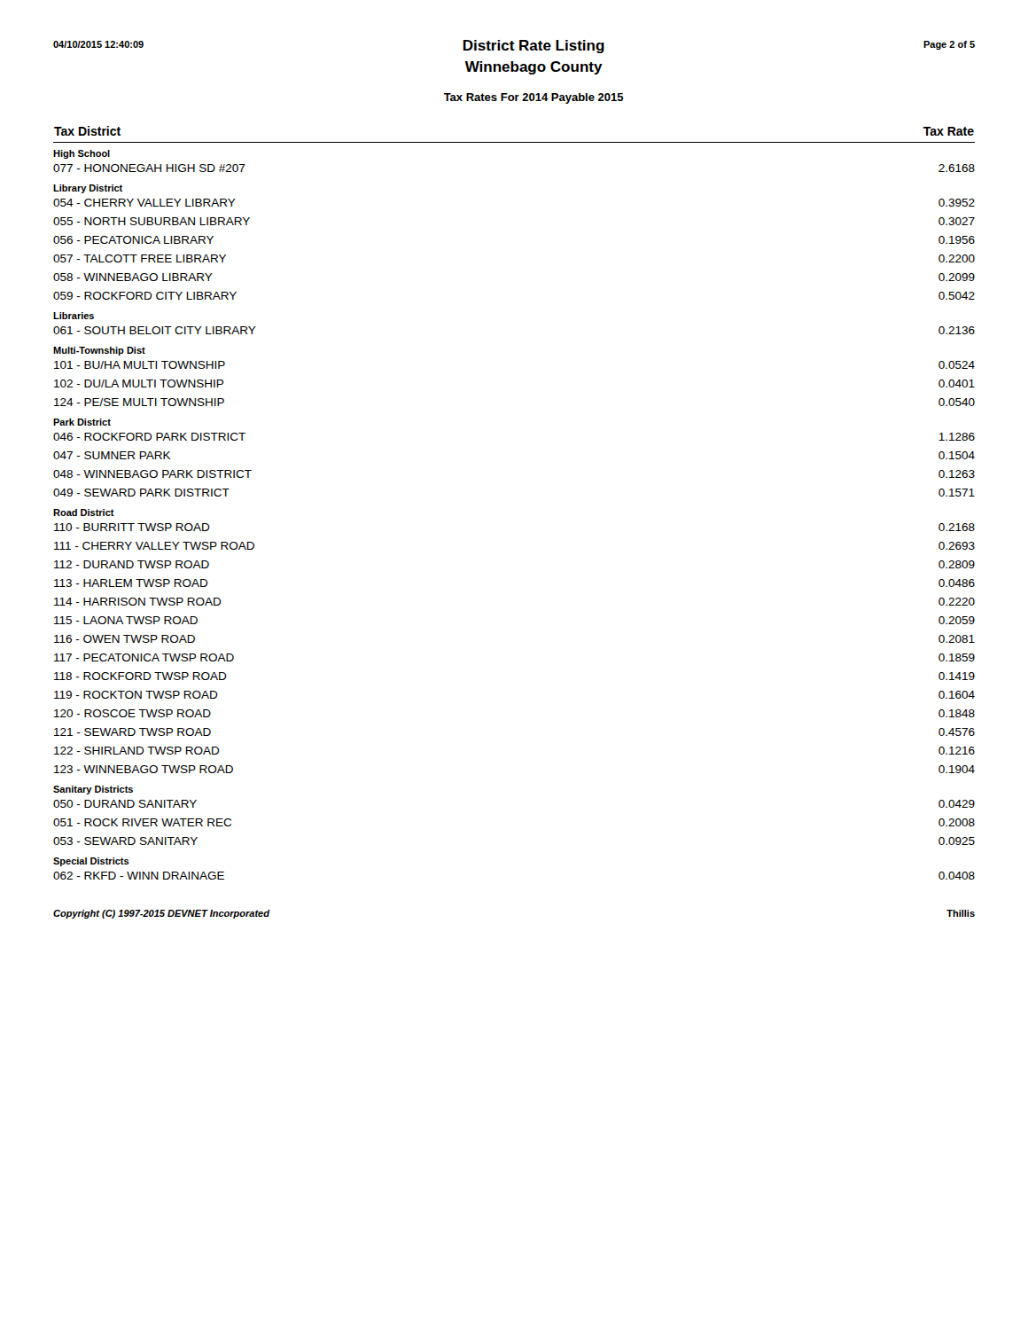04/10/2015 12:40:09
District Rate Listing
Winnebago County
Tax Rates For 2014 Payable 2015
Page 2 of 5
| Tax District | Tax Rate |
| --- | --- |
| High School |
| 077 - HONONEGAH HIGH SD #207 | 2.6168 |
| Library District |
| 054 - CHERRY VALLEY LIBRARY | 0.3952 |
| 055 - NORTH SUBURBAN LIBRARY | 0.3027 |
| 056 - PECATONICA LIBRARY | 0.1956 |
| 057 - TALCOTT FREE LIBRARY | 0.2200 |
| 058 - WINNEBAGO LIBRARY | 0.2099 |
| 059 - ROCKFORD CITY LIBRARY | 0.5042 |
| Libraries |
| 061 - SOUTH BELOIT CITY LIBRARY | 0.2136 |
| Multi-Township Dist |
| 101 - BU/HA MULTI TOWNSHIP | 0.0524 |
| 102 - DU/LA MULTI TOWNSHIP | 0.0401 |
| 124 - PE/SE MULTI TOWNSHIP | 0.0540 |
| Park District |
| 046 - ROCKFORD PARK DISTRICT | 1.1286 |
| 047 - SUMNER PARK | 0.1504 |
| 048 - WINNEBAGO PARK DISTRICT | 0.1263 |
| 049 - SEWARD PARK DISTRICT | 0.1571 |
| Road District |
| 110 - BURRITT TWSP ROAD | 0.2168 |
| 111 - CHERRY VALLEY TWSP ROAD | 0.2693 |
| 112 - DURAND TWSP ROAD | 0.2809 |
| 113 - HARLEM TWSP ROAD | 0.0486 |
| 114 - HARRISON TWSP ROAD | 0.2220 |
| 115 - LAONA TWSP ROAD | 0.2059 |
| 116 - OWEN TWSP ROAD | 0.2081 |
| 117 - PECATONICA TWSP ROAD | 0.1859 |
| 118 - ROCKFORD TWSP ROAD | 0.1419 |
| 119 - ROCKTON TWSP ROAD | 0.1604 |
| 120 - ROSCOE TWSP ROAD | 0.1848 |
| 121 - SEWARD TWSP ROAD | 0.4576 |
| 122 - SHIRLAND TWSP ROAD | 0.1216 |
| 123 - WINNEBAGO TWSP ROAD | 0.1904 |
| Sanitary Districts |
| 050 - DURAND SANITARY | 0.0429 |
| 051 - ROCK RIVER WATER REC | 0.2008 |
| 053 - SEWARD SANITARY | 0.0925 |
| Special Districts |
| 062 - RKFD - WINN DRAINAGE | 0.0408 |
Copyright (C) 1997-2015 DEVNET Incorporated
Thillis